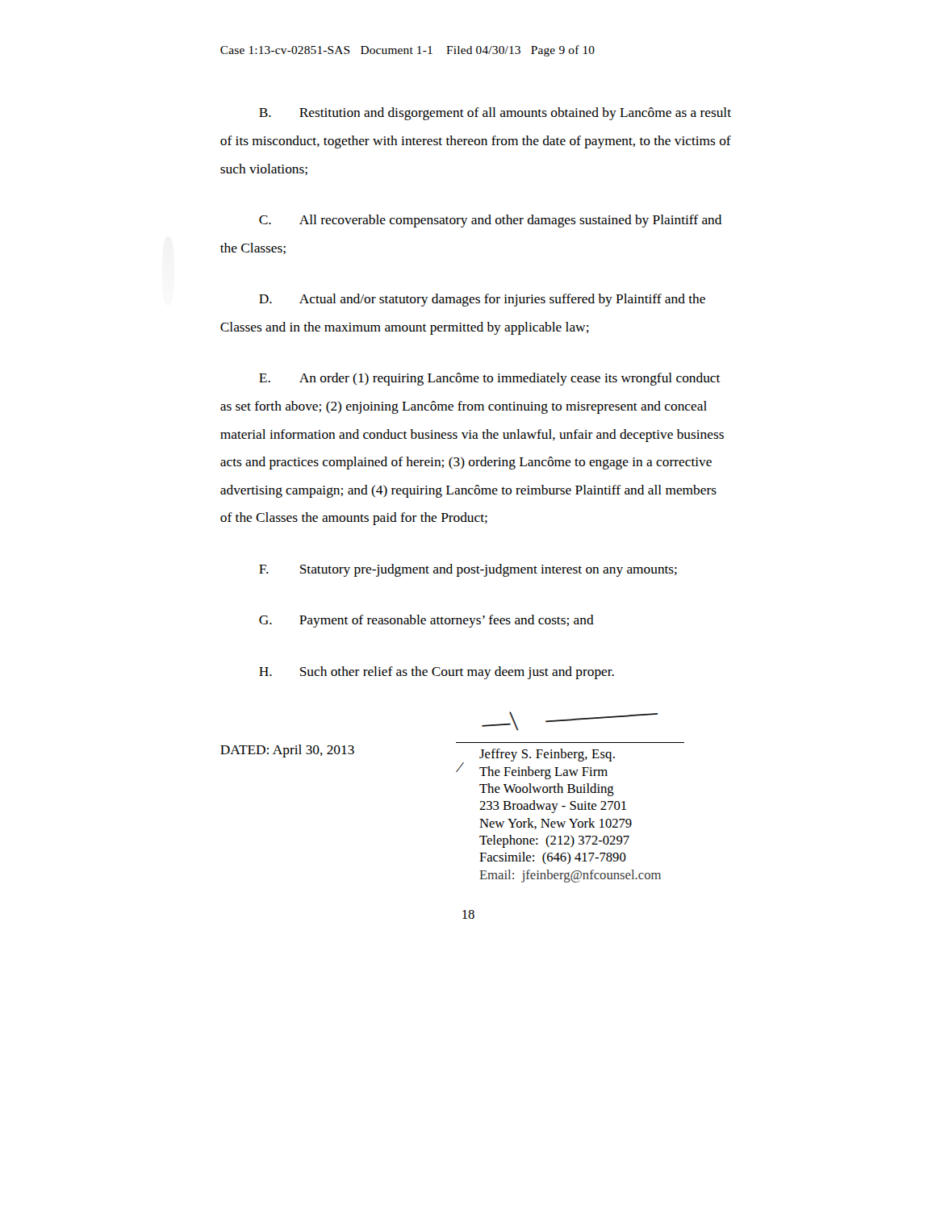Case 1:13-cv-02851-SAS Document 1-1 Filed 04/30/13 Page 9 of 10
B. Restitution and disgorgement of all amounts obtained by Lancôme as a result of its misconduct, together with interest thereon from the date of payment, to the victims of such violations;
C. All recoverable compensatory and other damages sustained by Plaintiff and the Classes;
D. Actual and/or statutory damages for injuries suffered by Plaintiff and the Classes and in the maximum amount permitted by applicable law;
E. An order (1) requiring Lancôme to immediately cease its wrongful conduct as set forth above; (2) enjoining Lancôme from continuing to misrepresent and conceal material information and conduct business via the unlawful, unfair and deceptive business acts and practices complained of herein; (3) ordering Lancôme to engage in a corrective advertising campaign; and (4) requiring Lancôme to reimburse Plaintiff and all members of the Classes the amounts paid for the Product;
F. Statutory pre-judgment and post-judgment interest on any amounts;
G. Payment of reasonable attorneys’ fees and costs; and
H. Such other relief as the Court may deem just and proper.
DATED: April 30, 2013
—\ ————
/
Jeffrey S. Feinberg, Esq.
The Feinberg Law Firm
The Woolworth Building
233 Broadway - Suite 2701
New York, New York 10279
Telephone: (212) 372-0297
Facsimile: (646) 417-7890
Email: jfeinberg@nfcounsel.com
18